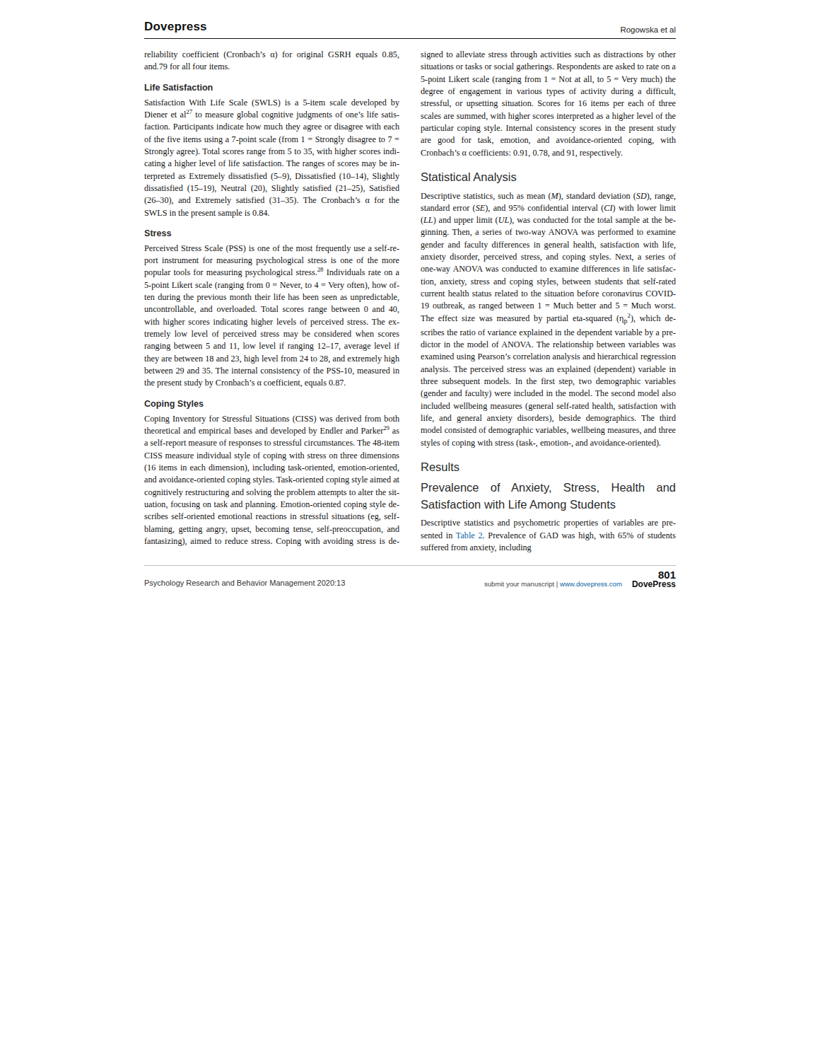Dove press
Rogowska et al
reliability coefficient (Cronbach’s α) for original GSRH equals 0.85, and.79 for all four items.
Life Satisfaction
Satisfaction With Life Scale (SWLS) is a 5-item scale developed by Diener et al27 to measure global cognitive judgments of one’s life satisfaction. Participants indicate how much they agree or disagree with each of the five items using a 7-point scale (from 1 = Strongly disagree to 7 = Strongly agree). Total scores range from 5 to 35, with higher scores indicating a higher level of life satisfaction. The ranges of scores may be interpreted as Extremely dissatisfied (5–9), Dissatisfied (10–14), Slightly dissatisfied (15–19), Neutral (20), Slightly satisfied (21–25), Satisfied (26–30), and Extremely satisfied (31–35). The Cronbach’s α for the SWLS in the present sample is 0.84.
Stress
Perceived Stress Scale (PSS) is one of the most frequently use a self-report instrument for measuring psychological stress is one of the more popular tools for measuring psychological stress.28 Individuals rate on a 5-point Likert scale (ranging from 0 = Never, to 4 = Very often), how often during the previous month their life has been seen as unpredictable, uncontrollable, and overloaded. Total scores range between 0 and 40, with higher scores indicating higher levels of perceived stress. The extremely low level of perceived stress may be considered when scores ranging between 5 and 11, low level if ranging 12–17, average level if they are between 18 and 23, high level from 24 to 28, and extremely high between 29 and 35. The internal consistency of the PSS-10, measured in the present study by Cronbach’s α coefficient, equals 0.87.
Coping Styles
Coping Inventory for Stressful Situations (CISS) was derived from both theoretical and empirical bases and developed by Endler and Parker29 as a self-report measure of responses to stressful circumstances. The 48-item CISS measure individual style of coping with stress on three dimensions (16 items in each dimension), including task-oriented, emotion-oriented, and avoidance-oriented coping styles. Task-oriented coping style aimed at cognitively restructuring and solving the problem attempts to alter the situation, focusing on task and planning. Emotion-oriented coping style describes self-oriented emotional reactions in stressful situations (eg, self-blaming, getting angry, upset, becoming tense, self-preoccupation, and fantasizing), aimed to reduce stress. Coping with avoiding stress is designed to alleviate stress through activities such as distractions by other situations or tasks or social gatherings. Respondents are asked to rate on a 5-point Likert scale (ranging from 1 = Not at all, to 5 = Very much) the degree of engagement in various types of activity during a difficult, stressful, or upsetting situation. Scores for 16 items per each of three scales are summed, with higher scores interpreted as a higher level of the particular coping style. Internal consistency scores in the present study are good for task, emotion, and avoidance-oriented coping, with Cronbach’s α coefficients: 0.91, 0.78, and 91, respectively.
Statistical Analysis
Descriptive statistics, such as mean (M), standard deviation (SD), range, standard error (SE), and 95% confidential interval (CI) with lower limit (LL) and upper limit (UL), was conducted for the total sample at the beginning. Then, a series of two-way ANOVA was performed to examine gender and faculty differences in general health, satisfaction with life, anxiety disorder, perceived stress, and coping styles. Next, a series of one-way ANOVA was conducted to examine differences in life satisfaction, anxiety, stress and coping styles, between students that self-rated current health status related to the situation before coronavirus COVID-19 outbreak, as ranged between 1 = Much better and 5 = Much worst. The effect size was measured by partial eta-squared (ηp2), which describes the ratio of variance explained in the dependent variable by a predictor in the model of ANOVA. The relationship between variables was examined using Pearson’s correlation analysis and hierarchical regression analysis. The perceived stress was an explained (dependent) variable in three subsequent models. In the first step, two demographic variables (gender and faculty) were included in the model. The second model also included wellbeing measures (general self-rated health, satisfaction with life, and general anxiety disorders), beside demographics. The third model consisted of demographic variables, wellbeing measures, and three styles of coping with stress (task-, emotion-, and avoidance-oriented).
Results
Prevalence of Anxiety, Stress, Health and Satisfaction with Life Among Students
Descriptive statistics and psychometric properties of variables are presented in Table 2. Prevalence of GAD was high, with 65% of students suffered from anxiety, including
Psychology Research and Behavior Management 2020:13
submit your manuscript | www.dovepress.com
801
DovePress